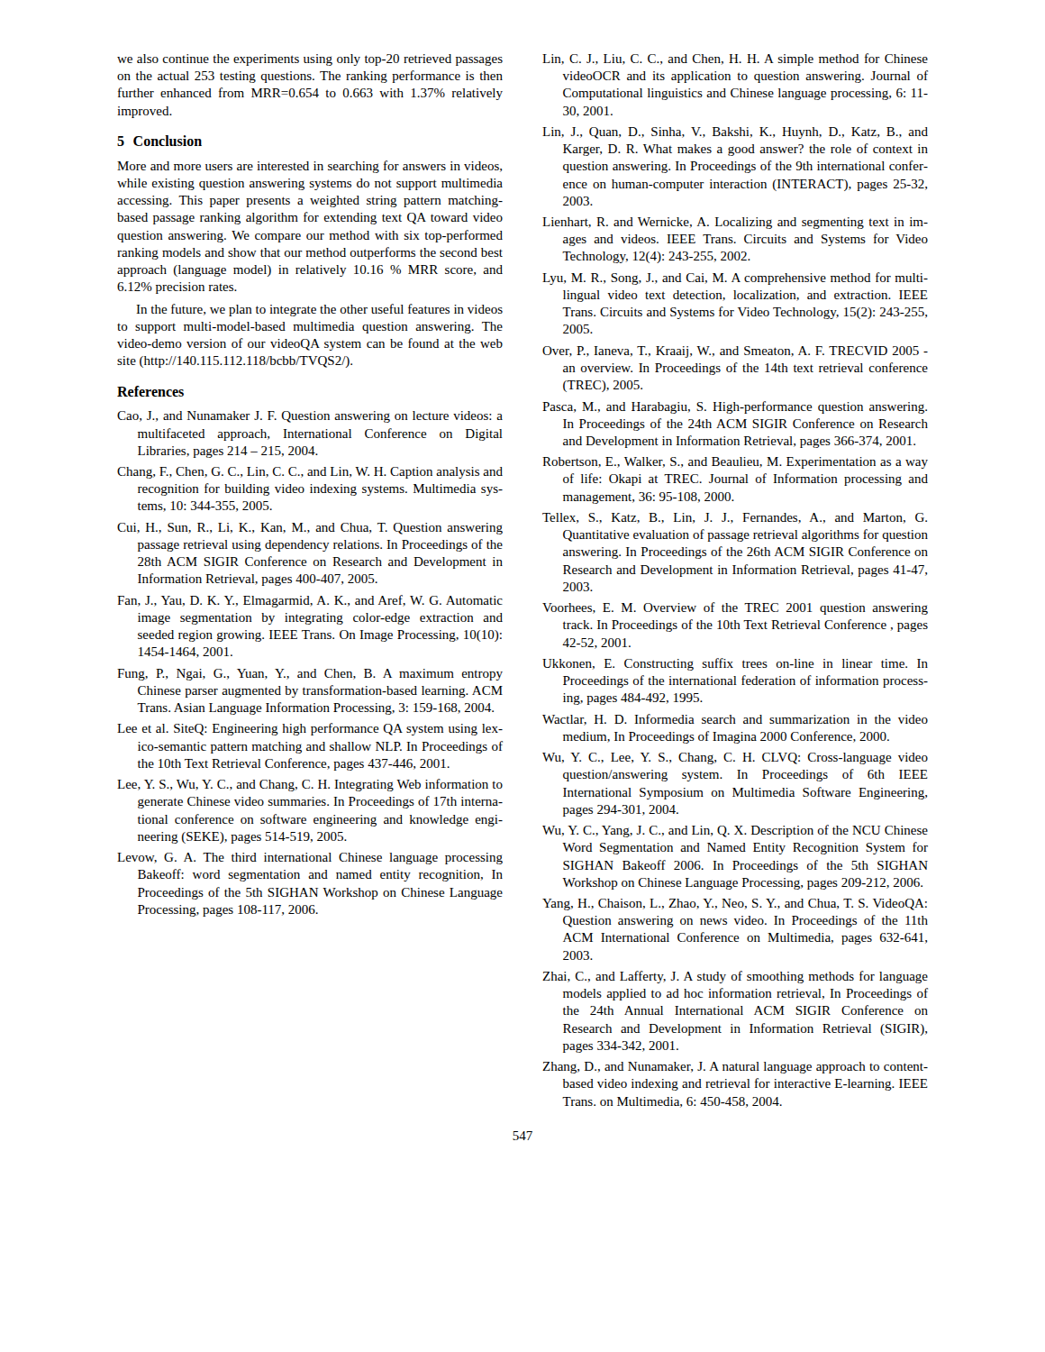we also continue the experiments using only top-20 retrieved passages on the actual 253 testing questions. The ranking performance is then further enhanced from MRR=0.654 to 0.663 with 1.37% relatively improved.
5 Conclusion
More and more users are interested in searching for answers in videos, while existing question answering systems do not support multimedia accessing. This paper presents a weighted string pattern matching-based passage ranking algorithm for extending text QA toward video question answering. We compare our method with six top-performed ranking models and show that our method outperforms the second best approach (language model) in relatively 10.16 % MRR score, and 6.12% precision rates.
In the future, we plan to integrate the other useful features in videos to support multi-model-based multimedia question answering. The video-demo version of our videoQA system can be found at the web site (http://140.115.112.118/bcbb/TVQS2/).
References
Cao, J., and Nunamaker J. F. Question answering on lecture videos: a multifaceted approach, International Conference on Digital Libraries, pages 214 – 215, 2004.
Chang, F., Chen, G. C., Lin, C. C., and Lin, W. H. Caption analysis and recognition for building video indexing systems. Multimedia systems, 10: 344-355, 2005.
Cui, H., Sun, R., Li, K., Kan, M., and Chua, T. Question answering passage retrieval using dependency relations. In Proceedings of the 28th ACM SIGIR Conference on Research and Development in Information Retrieval, pages 400-407, 2005.
Fan, J., Yau, D. K. Y., Elmagarmid, A. K., and Aref, W. G. Automatic image segmentation by integrating color-edge extraction and seeded region growing. IEEE Trans. On Image Processing, 10(10): 1454-1464, 2001.
Fung, P., Ngai, G., Yuan, Y., and Chen, B. A maximum entropy Chinese parser augmented by transformation-based learning. ACM Trans. Asian Language Information Processing, 3: 159-168, 2004.
Lee et al. SiteQ: Engineering high performance QA system using lexico-semantic pattern matching and shallow NLP. In Proceedings of the 10th Text Retrieval Conference, pages 437-446, 2001.
Lee, Y. S., Wu, Y. C., and Chang, C. H. Integrating Web information to generate Chinese video summaries. In Proceedings of 17th international conference on software engineering and knowledge engineering (SEKE), pages 514-519, 2005.
Levow, G. A. The third international Chinese language processing Bakeoff: word segmentation and named entity recognition, In Proceedings of the 5th SIGHAN Workshop on Chinese Language Processing, pages 108-117, 2006.
Lin, C. J., Liu, C. C., and Chen, H. H. A simple method for Chinese videoOCR and its application to question answering. Journal of Computational linguistics and Chinese language processing, 6: 11-30, 2001.
Lin, J., Quan, D., Sinha, V., Bakshi, K., Huynh, D., Katz, B., and Karger, D. R. What makes a good answer? the role of context in question answering. In Proceedings of the 9th international conference on human-computer interaction (INTERACT), pages 25-32, 2003.
Lienhart, R. and Wernicke, A. Localizing and segmenting text in images and videos. IEEE Trans. Circuits and Systems for Video Technology, 12(4): 243-255, 2002.
Lyu, M. R., Song, J., and Cai, M. A comprehensive method for multilingual video text detection, localization, and extraction. IEEE Trans. Circuits and Systems for Video Technology, 15(2): 243-255, 2005.
Over, P., Ianeva, T., Kraaij, W., and Smeaton, A. F. TRECVID 2005 - an overview. In Proceedings of the 14th text retrieval conference (TREC), 2005.
Pasca, M., and Harabagiu, S. High-performance question answering. In Proceedings of the 24th ACM SIGIR Conference on Research and Development in Information Retrieval, pages 366-374, 2001.
Robertson, E., Walker, S., and Beaulieu, M. Experimentation as a way of life: Okapi at TREC. Journal of Information processing and management, 36: 95-108, 2000.
Tellex, S., Katz, B., Lin, J. J., Fernandes, A., and Marton, G. Quantitative evaluation of passage retrieval algorithms for question answering. In Proceedings of the 26th ACM SIGIR Conference on Research and Development in Information Retrieval, pages 41-47, 2003.
Voorhees, E. M. Overview of the TREC 2001 question answering track. In Proceedings of the 10th Text Retrieval Conference , pages 42-52, 2001.
Ukkonen, E. Constructing suffix trees on-line in linear time. In Proceedings of the international federation of information processing, pages 484-492, 1995.
Wactlar, H. D. Informedia search and summarization in the video medium, In Proceedings of Imagina 2000 Conference, 2000.
Wu, Y. C., Lee, Y. S., Chang, C. H. CLVQ: Cross-language video question/answering system. In Proceedings of 6th IEEE International Symposium on Multimedia Software Engineering, pages 294-301, 2004.
Wu, Y. C., Yang, J. C., and Lin, Q. X. Description of the NCU Chinese Word Segmentation and Named Entity Recognition System for SIGHAN Bakeoff 2006. In Proceedings of the 5th SIGHAN Workshop on Chinese Language Processing, pages 209-212, 2006.
Yang, H., Chaison, L., Zhao, Y., Neo, S. Y., and Chua, T. S. VideoQA: Question answering on news video. In Proceedings of the 11th ACM International Conference on Multimedia, pages 632-641, 2003.
Zhai, C., and Lafferty, J. A study of smoothing methods for language models applied to ad hoc information retrieval, In Proceedings of the 24th Annual International ACM SIGIR Conference on Research and Development in Information Retrieval (SIGIR), pages 334-342, 2001.
Zhang, D., and Nunamaker, J. A natural language approach to content-based video indexing and retrieval for interactive E-learning. IEEE Trans. on Multimedia, 6: 450-458, 2004.
547